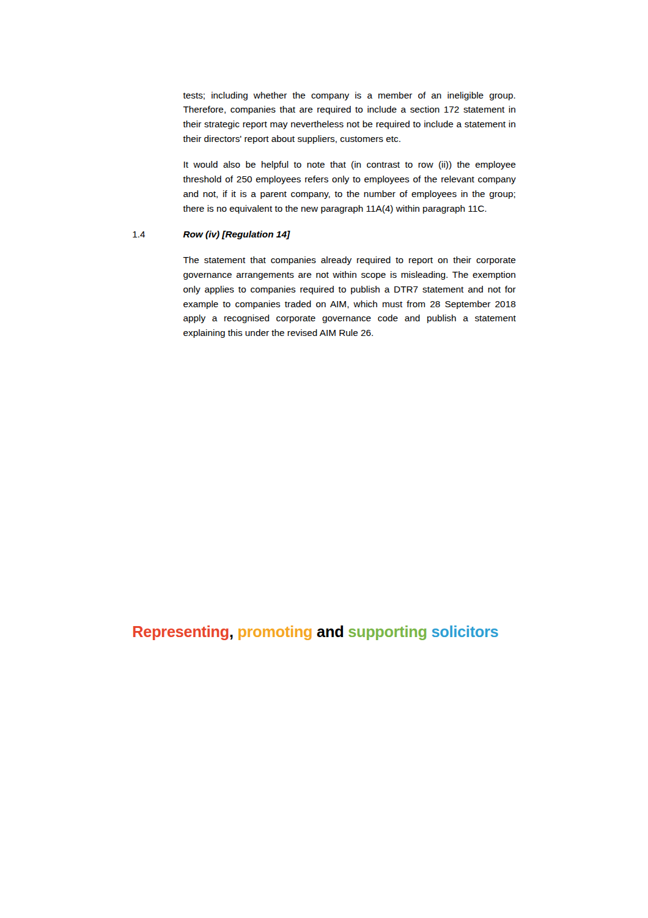tests; including whether the company is a member of an ineligible group. Therefore, companies that are required to include a section 172 statement in their strategic report may nevertheless not be required to include a statement in their directors' report about suppliers, customers etc.
It would also be helpful to note that (in contrast to row (ii)) the employee threshold of 250 employees refers only to employees of the relevant company and not, if it is a parent company, to the number of employees in the group; there is no equivalent to the new paragraph 11A(4) within paragraph 11C.
1.4
Row (iv) [Regulation 14]
The statement that companies already required to report on their corporate governance arrangements are not within scope is misleading. The exemption only applies to companies required to publish a DTR7 statement and not for example to companies traded on AIM, which must from 28 September 2018 apply a recognised corporate governance code and publish a statement explaining this under the revised AIM Rule 26.
Representing, promoting and supporting solicitors